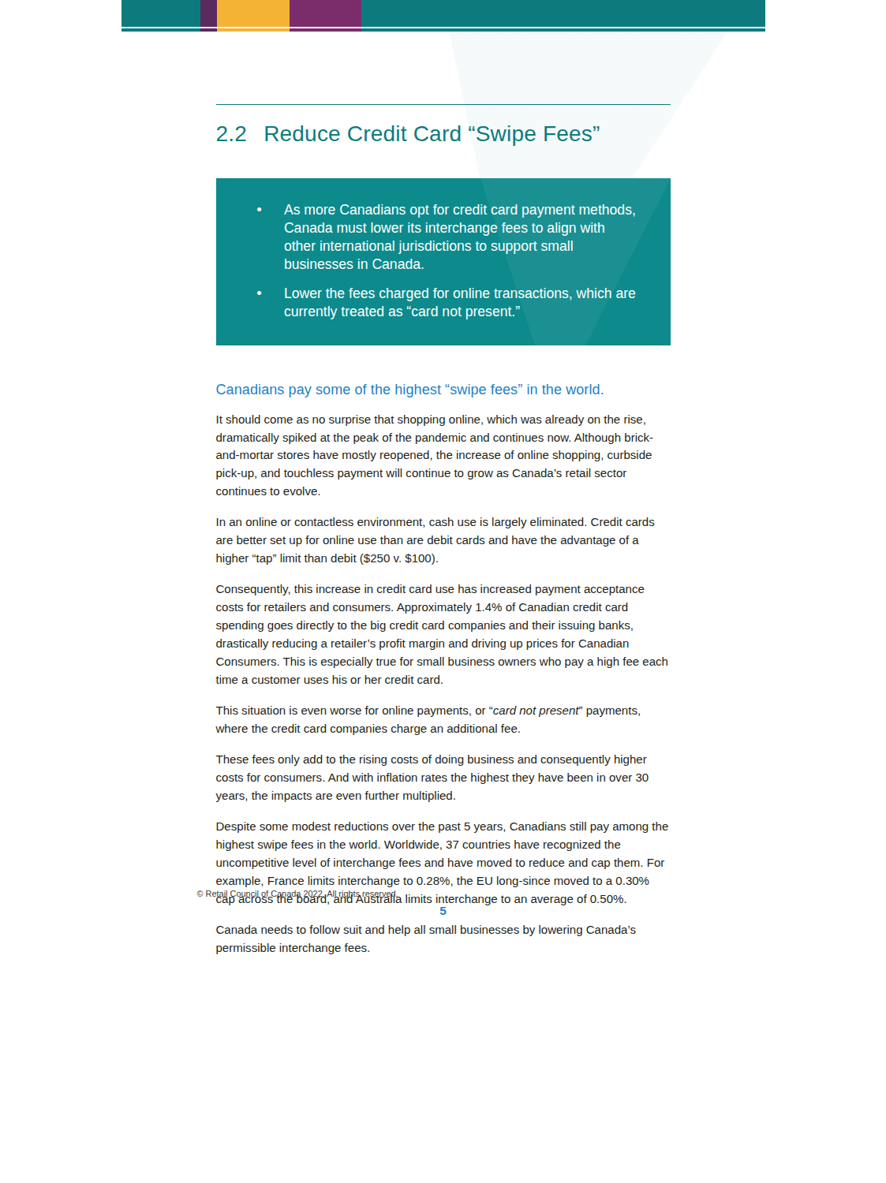2.2 Reduce Credit Card “Swipe Fees”
As more Canadians opt for credit card payment methods, Canada must lower its interchange fees to align with other international jurisdictions to support small businesses in Canada.
Lower the fees charged for online transactions, which are currently treated as “card not present.”
Canadians pay some of the highest “swipe fees” in the world.
It should come as no surprise that shopping online, which was already on the rise, dramatically spiked at the peak of the pandemic and continues now. Although brick-and-mortar stores have mostly reopened, the increase of online shopping, curbside pick-up, and touchless payment will continue to grow as Canada’s retail sector continues to evolve.
In an online or contactless environment, cash use is largely eliminated. Credit cards are better set up for online use than are debit cards and have the advantage of a higher “tap” limit than debit ($250 v. $100).
Consequently, this increase in credit card use has increased payment acceptance costs for retailers and consumers. Approximately 1.4% of Canadian credit card spending goes directly to the big credit card companies and their issuing banks, drastically reducing a retailer’s profit margin and driving up prices for Canadian Consumers. This is especially true for small business owners who pay a high fee each time a customer uses his or her credit card.
This situation is even worse for online payments, or “card not present” payments, where the credit card companies charge an additional fee.
These fees only add to the rising costs of doing business and consequently higher costs for consumers. And with inflation rates the highest they have been in over 30 years, the impacts are even further multiplied.
Despite some modest reductions over the past 5 years, Canadians still pay among the highest swipe fees in the world. Worldwide, 37 countries have recognized the uncompetitive level of interchange fees and have moved to reduce and cap them. For example, France limits interchange to 0.28%, the EU long-since moved to a 0.30% cap across the board, and Australia limits interchange to an average of 0.50%.
Canada needs to follow suit and help all small businesses by lowering Canada’s permissible interchange fees.
© Retail Council of Canada 2022. All rights reserved.
5